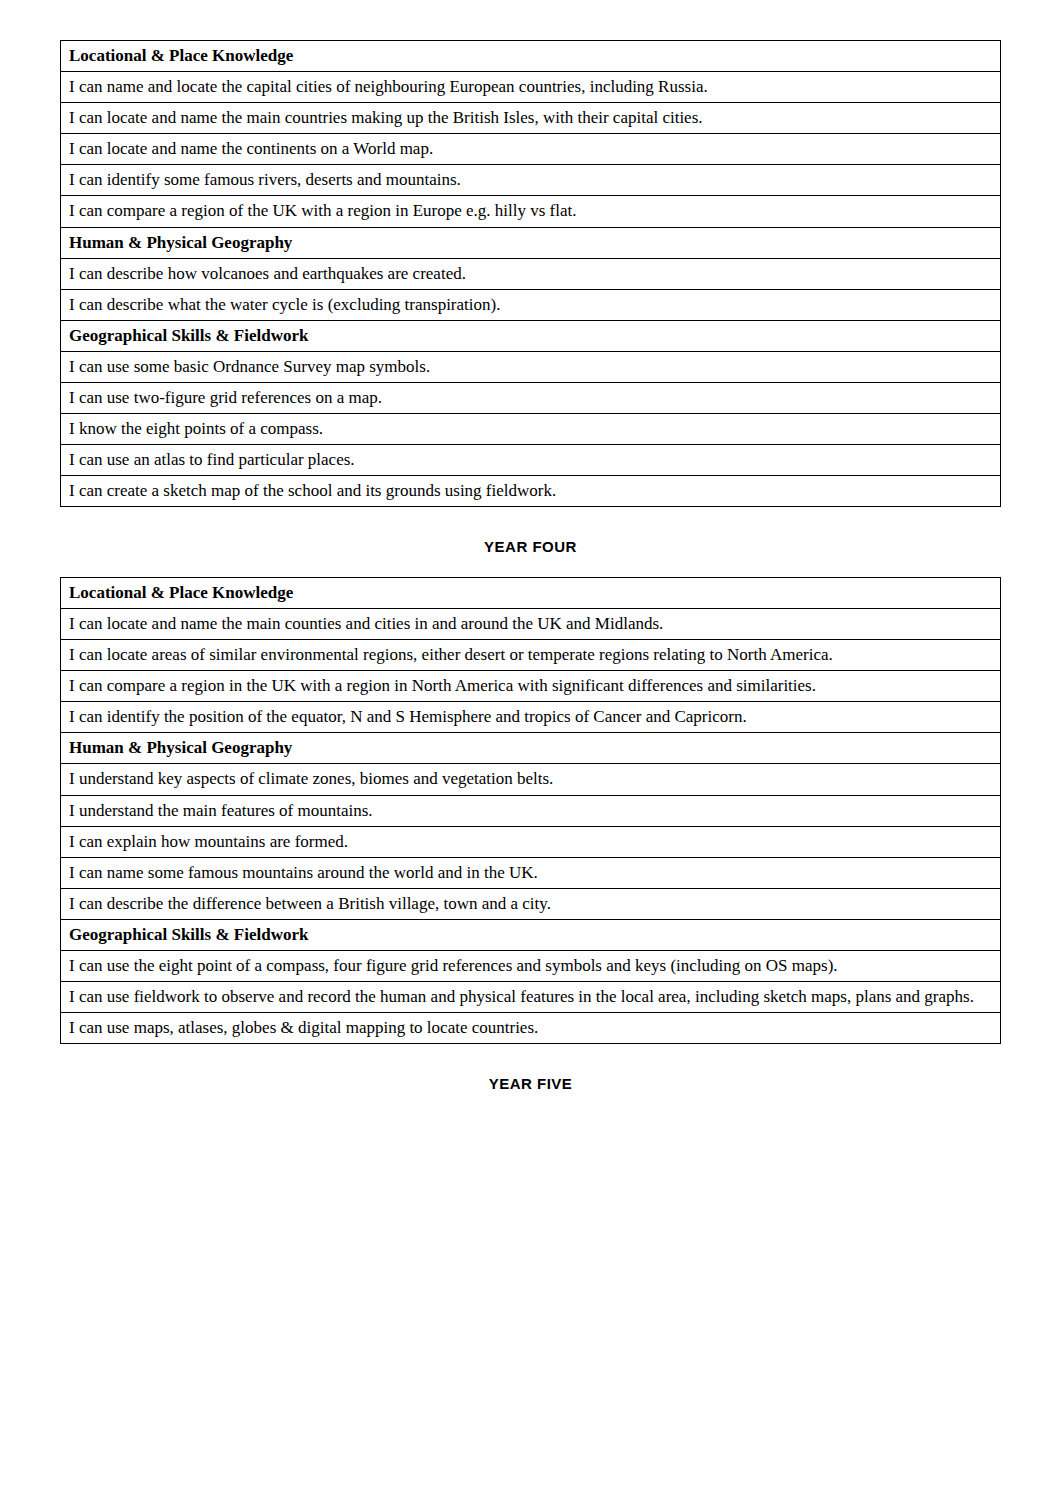| Locational & Place Knowledge |
| I can name and locate the capital cities of neighbouring European countries, including Russia. |
| I can locate and name the main countries making up the British Isles, with their capital cities. |
| I can locate and name the continents on a World map. |
| I can identify some famous rivers, deserts and mountains. |
| I can compare a region of the UK with a region in Europe e.g. hilly vs flat. |
| Human & Physical Geography |
| I can describe how volcanoes and earthquakes are created. |
| I can describe what the water cycle is (excluding transpiration). |
| Geographical Skills & Fieldwork |
| I can use some basic Ordnance Survey map symbols. |
| I can use two-figure grid references on a map. |
| I know the eight points of a compass. |
| I can use an atlas to find particular places. |
| I can create a sketch map of the school and its grounds using fieldwork. |
YEAR FOUR
| Locational & Place Knowledge |
| I can locate and name the main counties and cities in and around the UK and Midlands. |
| I can locate areas of similar environmental regions, either desert or temperate regions relating to North America. |
| I can compare a region in the UK with a region in North America with significant differences and similarities. |
| I can identify the position of the equator, N and S Hemisphere and tropics of Cancer and Capricorn. |
| Human & Physical Geography |
| I understand key aspects of climate zones, biomes and vegetation belts. |
| I understand the main features of mountains. |
| I can explain how mountains are formed. |
| I can name some famous mountains around the world and in the UK. |
| I can describe the difference between a British village, town and a city. |
| Geographical Skills & Fieldwork |
| I can use the eight point of a compass, four figure grid references and symbols and keys (including on OS maps). |
| I can use fieldwork to observe and record the human and physical features in the local area, including sketch maps, plans and graphs. |
| I can use maps, atlases, globes & digital mapping to locate countries. |
YEAR FIVE